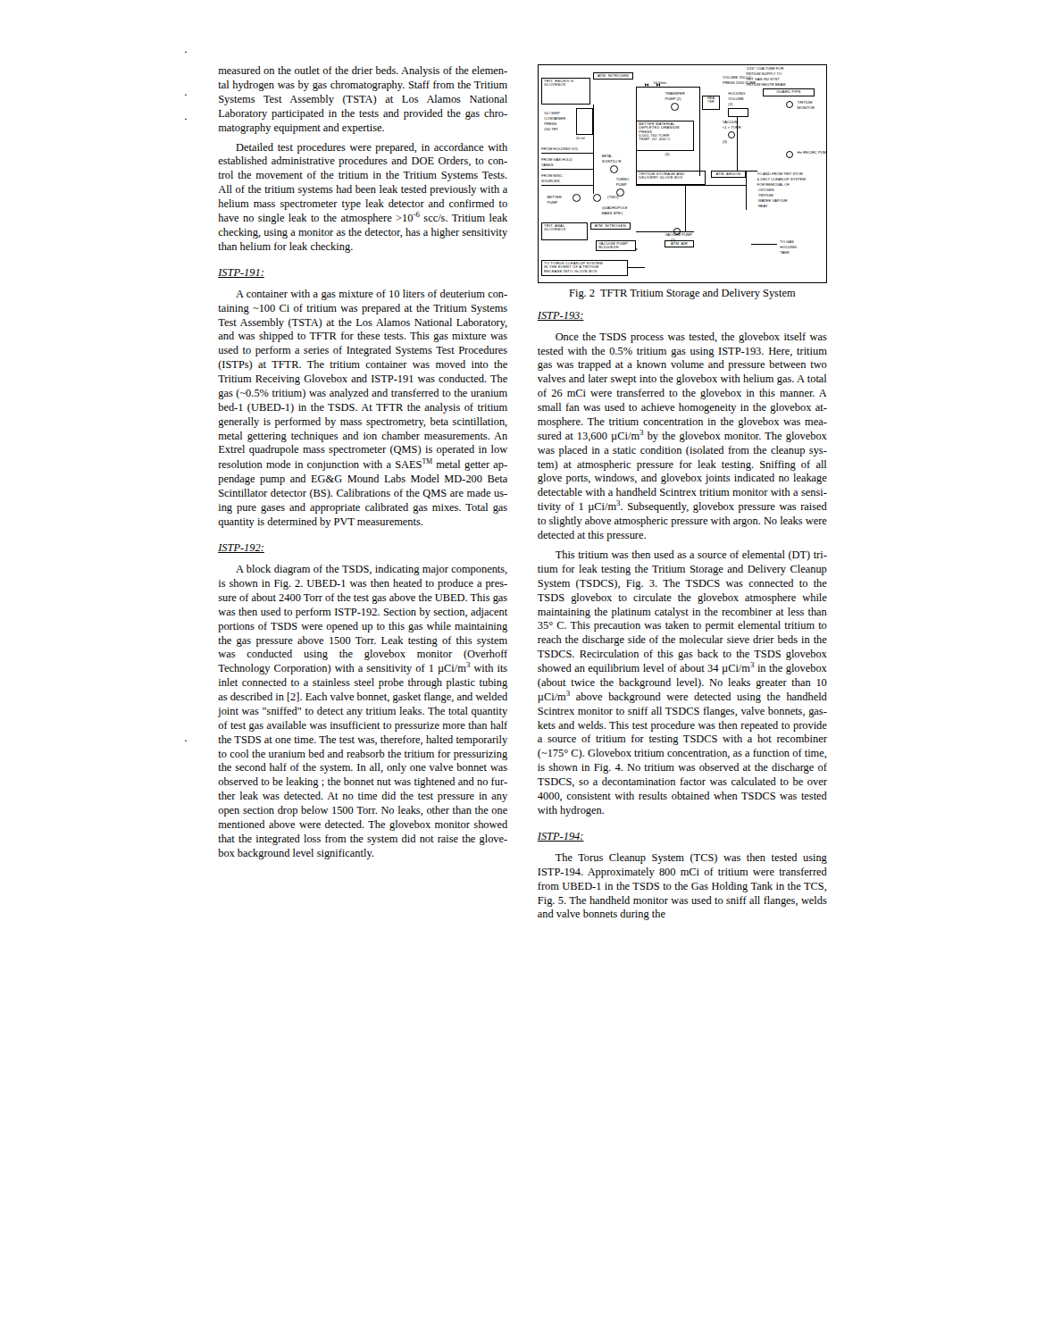·
·
·
·
measured on the outlet of the drier beds. Analysis of the elemental hydrogen was by gas chromatography. Staff from the Tritium Systems Test Assembly (TSTA) at Los Alamos National Laboratory participated in the tests and provided the gas chromatography equipment and expertise.
Detailed test procedures were prepared, in accordance with established administrative procedures and DOE Orders, to control the movement of the tritium in the Tritium Systems Tests. All of the tritium systems had been leak tested previously with a helium mass spectrometer type leak detector and confirmed to have no single leak to the atmosphere >10-6 scc/s. Tritium leak checking, using a monitor as the detector, has a higher sensitivity than helium for leak checking.
ISTP-191:
A container with a gas mixture of 10 liters of deuterium containing ~100 Ci of tritium was prepared at the Tritium Systems Test Assembly (TSTA) at the Los Alamos National Laboratory, and was shipped to TFTR for these tests. This gas mixture was used to perform a series of Integrated Systems Test Procedures (ISTPs) at TFTR. The tritium container was moved into the Tritium Receiving Glovebox and ISTP-191 was conducted. The gas (~0.5% tritium) was analyzed and transferred to the uranium bed-1 (UBED-1) in the TSDS. At TFTR the analysis of tritium generally is performed by mass spectrometry, beta scintillation, metal gettering techniques and ion chamber measurements. An Extrel quadrupole mass spectrometer (QMS) is operated in low resolution mode in conjunction with a SAESTM metal getter appendage pump and EG&G Mound Labs Model MD-200 Beta Scintillator detector (BS). Calibrations of the QMS are made using pure gases and appropriate calibrated gas mixes. Total gas quantity is determined by PVT measurements.
ISTP-192:
A block diagram of the TSDS, indicating major components, is shown in Fig. 2. UBED-1 was then heated to produce a pressure of about 2400 Torr of the test gas above the UBED. This gas was then used to perform ISTP-192. Section by section, adjacent portions of TSDS were opened up to this gas while maintaining the gas pressure above 1500 Torr. Leak testing of this system was conducted using the glovebox monitor (Overhoff Technology Corporation) with a sensitivity of 1 µCi/m3 with its inlet connected to a stainless steel probe through plastic tubing as described in [2]. Each valve bonnet, gasket flange, and welded joint was "sniffed" to detect any tritium leaks. The total quantity of test gas available was insufficient to pressurize more than half the TSDS at one time. The test was, therefore, halted temporarily to cool the uranium bed and reabsorb the tritium for pressurizing the second half of the system. In all, only one valve bonnet was observed to be leaking ; the bonnet nut was tightened and no further leak was detected. At no time did the test pressure in any open section drop below 1500 Torr. No leaks, other than the one mentioned above were detected. The glovebox monitor showed that the integrated loss from the system did not raise the glovebox background level significantly.
·1/16" I DIA TUBE FOR
TRITIUM SUPPLY TO
TRIT GAS INJ SYST
TRITIUM NEUTR BEAM
GUARD PIPE
TRIT. RECEIV'G
GLOVEBOX
ATM. NITROGEN
50 l SHIP
CONTAINER
PRESS
200 TRT
10 ml
FROM HOLDING VOL
FROM GAS HOLD
TANKS
FROM MISC
SOURCES
BETTER
PUMP
(TWO)
TRIT. ANAL.
GLOVEBOX
ATM. NITROGEN
BETA-
SCINTILL'R
TURBO
PUMP
QUADRUPOLE
MASS SPEC
BETTER MATERIAL
DEPLETED URANIUM
PRESS
0.001-760 TORR
TEMP. 20°-400°C
(3)
TRITIUM STORAGE AND
DELIVERY GLOVE BOX
ATM. ARGON
TRANSFER
PUMP (2)
50 l/min
HEA
TER
VOLUME 250 CC
PRESS 2000 TORR
HOLDING
VOLUME
(2)
VACUUM
<1 × TORR
(3)
TRITIUM
MONITOR
He RECIRC PUMP
TO AND FROM TRIT STOR
& DELY CLEAN-UP SYSTEM
FOR REMOVAL OF
·OXYGEN
·TRITIUM
·WATER VAPOUR
·HEAT
VACUUM PUMP
BLDG/EXH
▸
VACUUM PUMP
(2)
ATM. AIR
TO GAS
HOLDING
TANK
TO TORUS CLEAN-UP SYSTEM
IN THE EVENT OF A TRITIUM
RELEASE INTO GLOVE BOX
Fig. 2 TFTR Tritium Storage and Delivery System
ISTP-193:
Once the TSDS process was tested, the glovebox itself was tested with the 0.5% tritium gas using ISTP-193. Here, tritium gas was trapped at a known volume and pressure between two valves and later swept into the glovebox with helium gas. A total of 26 mCi were transferred to the glovebox in this manner. A small fan was used to achieve homogeneity in the glovebox atmosphere. The tritium concentration in the glovebox was measured at 13,600 µCi/m3 by the glovebox monitor. The glovebox was placed in a static condition (isolated from the cleanup system) at atmospheric pressure for leak testing. Sniffing of all glove ports, windows, and glovebox joints indicated no leakage detectable with a handheld Scintrex tritium monitor with a sensitivity of 1 µCi/m3. Subsequently, glovebox pressure was raised to slightly above atmospheric pressure with argon. No leaks were detected at this pressure.
This tritium was then used as a source of elemental (DT) tritium for leak testing the Tritium Storage and Delivery Cleanup System (TSDCS), Fig. 3. The TSDCS was connected to the TSDS glovebox to circulate the glovebox atmosphere while maintaining the platinum catalyst in the recombiner at less than 35° C. This precaution was taken to permit elemental tritium to reach the discharge side of the molecular sieve drier beds in the TSDCS. Recirculation of this gas back to the TSDS glovebox showed an equilibrium level of about 34 µCi/m3 in the glovebox (about twice the background level). No leaks greater than 10 µCi/m3 above background were detected using the handheld Scintrex monitor to sniff all TSDCS flanges, valve bonnets, gaskets and welds. This test procedure was then repeated to provide a source of tritium for testing TSDCS with a hot recombiner (~175° C). Glovebox tritium concentration, as a function of time, is shown in Fig. 4. No tritium was observed at the discharge of TSDCS, so a decontamination factor was calculated to be over 4000, consistent with results obtained when TSDCS was tested with hydrogen.
ISTP-194:
The Torus Cleanup System (TCS) was then tested using ISTP-194. Approximately 800 mCi of tritium were transferred from UBED-1 in the TSDS to the Gas Holding Tank in the TCS, Fig. 5. The handheld monitor was used to sniff all flanges, welds and valve bonnets during the